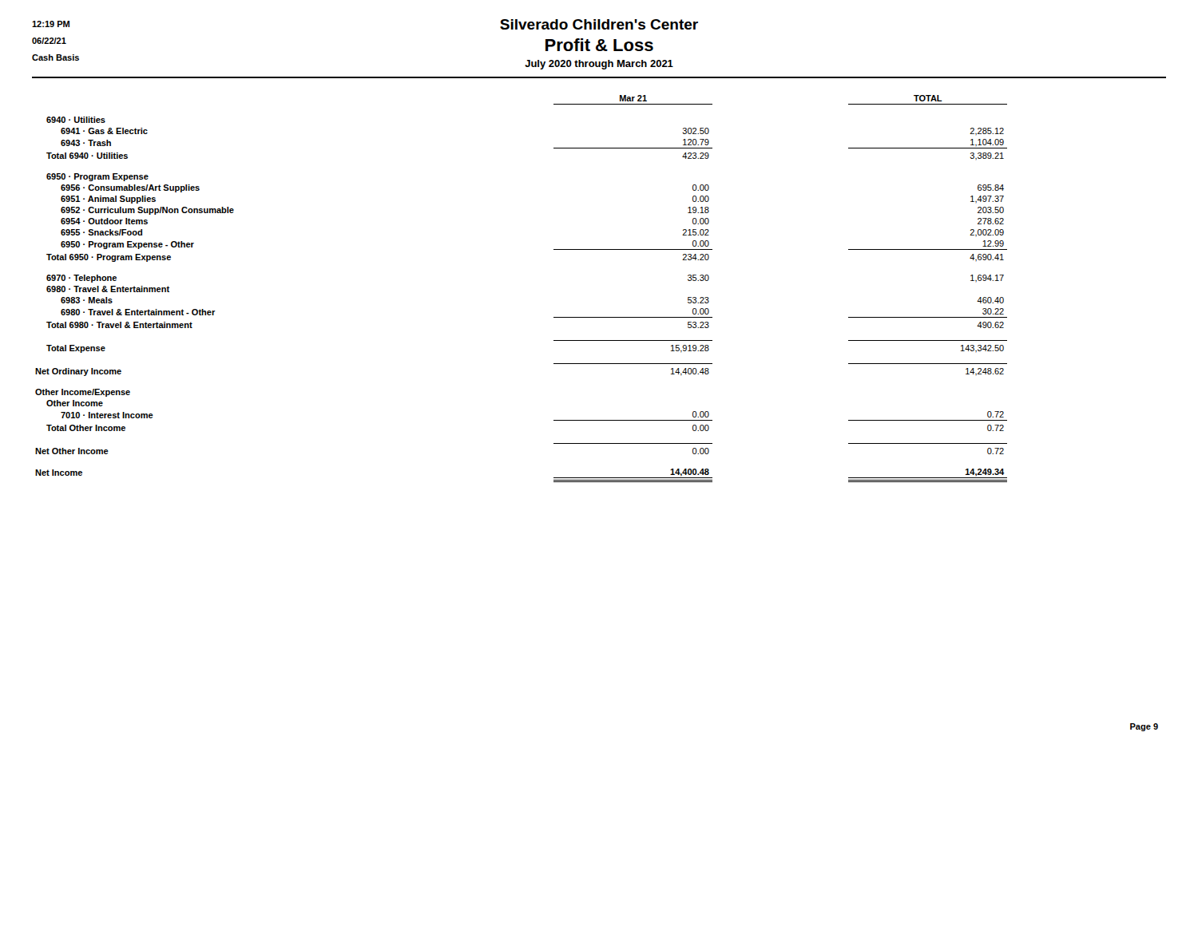12:19 PM
06/22/21
Cash Basis
Silverado Children's Center
Profit & Loss
July 2020 through March 2021
| | Mar 21 | | TOTAL | |
| 6940 · Utilities | | | | |
| 6941 · Gas & Electric | 302.50 | | 2,285.12 | |
| 6943 · Trash | 120.79 | | 1,104.09 | |
| Total 6940 · Utilities | 423.29 | | 3,389.21 | |
| 6950 · Program Expense | | | | |
| 6956 · Consumables/Art Supplies | 0.00 | | 695.84 | |
| 6951 · Animal Supplies | 0.00 | | 1,497.37 | |
| 6952 · Curriculum Supp/Non Consumable | 19.18 | | 203.50 | |
| 6954 · Outdoor Items | 0.00 | | 278.62 | |
| 6955 · Snacks/Food | 215.02 | | 2,002.09 | |
| 6950 · Program Expense - Other | 0.00 | | 12.99 | |
| Total 6950 · Program Expense | 234.20 | | 4,690.41 | |
| 6970 · Telephone | 35.30 | | 1,694.17 | |
| 6980 · Travel & Entertainment | | | | |
| 6983 · Meals | 53.23 | | 460.40 | |
| 6980 · Travel & Entertainment - Other | 0.00 | | 30.22 | |
| Total 6980 · Travel & Entertainment | 53.23 | | 490.62 | |
| Total Expense | 15,919.28 | | 143,342.50 | |
| Net Ordinary Income | 14,400.48 | | 14,248.62 | |
| Other Income/Expense | | | | |
| Other Income | | | | |
| 7010 · Interest Income | 0.00 | | 0.72 | |
| Total Other Income | 0.00 | | 0.72 | |
| Net Other Income | 0.00 | | 0.72 | |
| Net Income | 14,400.48 | | 14,249.34 | |
Page 9